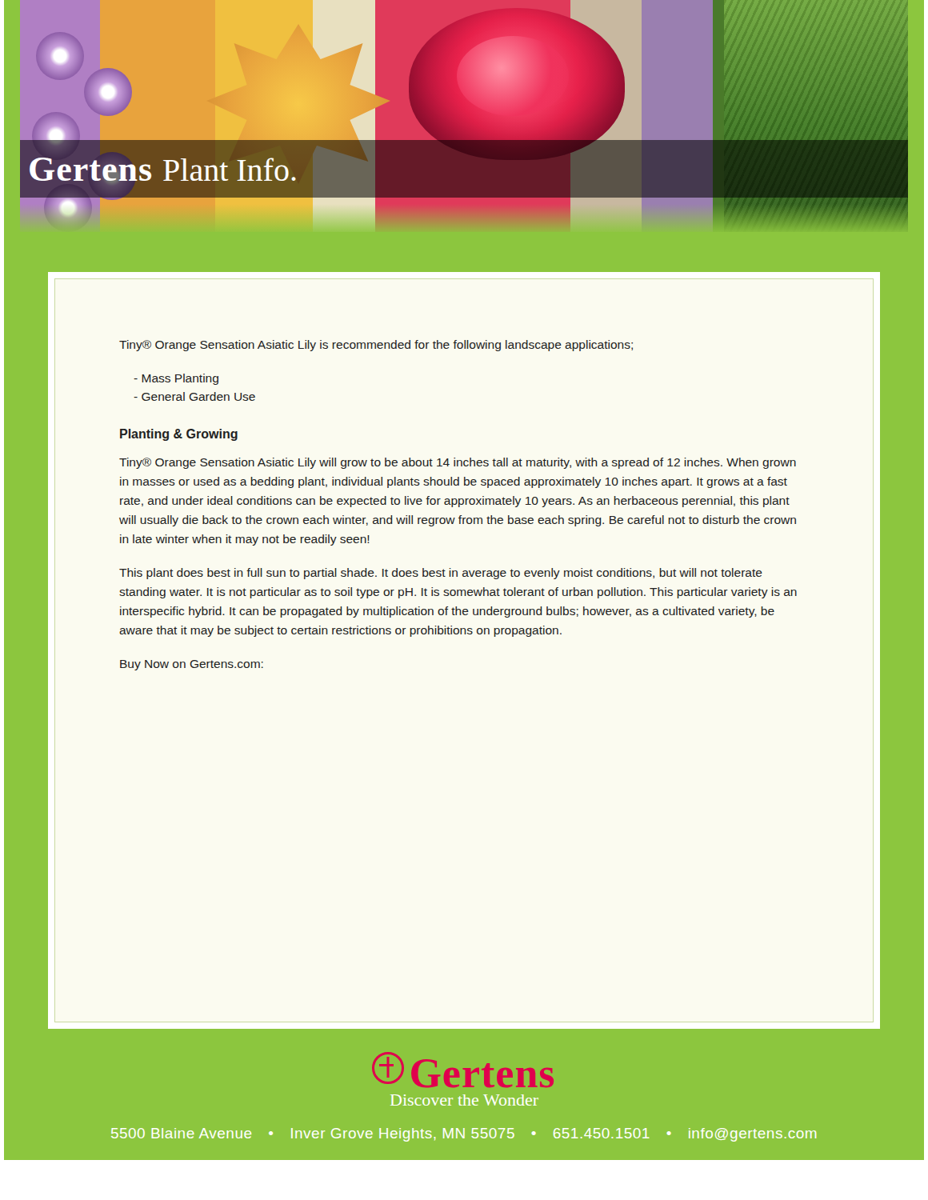Gertens Plant Info.
Tiny® Orange Sensation Asiatic Lily is recommended for the following landscape applications;
Mass Planting
General Garden Use
Planting & Growing
Tiny® Orange Sensation Asiatic Lily will grow to be about 14 inches tall at maturity, with a spread of 12 inches. When grown in masses or used as a bedding plant, individual plants should be spaced approximately 10 inches apart. It grows at a fast rate, and under ideal conditions can be expected to live for approximately 10 years. As an herbaceous perennial, this plant will usually die back to the crown each winter, and will regrow from the base each spring. Be careful not to disturb the crown in late winter when it may not be readily seen!
This plant does best in full sun to partial shade. It does best in average to evenly moist conditions, but will not tolerate standing water. It is not particular as to soil type or pH. It is somewhat tolerant of urban pollution. This particular variety is an interspecific hybrid. It can be propagated by multiplication of the underground bulbs; however, as a cultivated variety, be aware that it may be subject to certain restrictions or prohibitions on propagation.
Buy Now on Gertens.com:
Gertens
Discover the Wonder
5500 Blaine Avenue • Inver Grove Heights, MN 55075 • 651.450.1501 • info@gertens.com